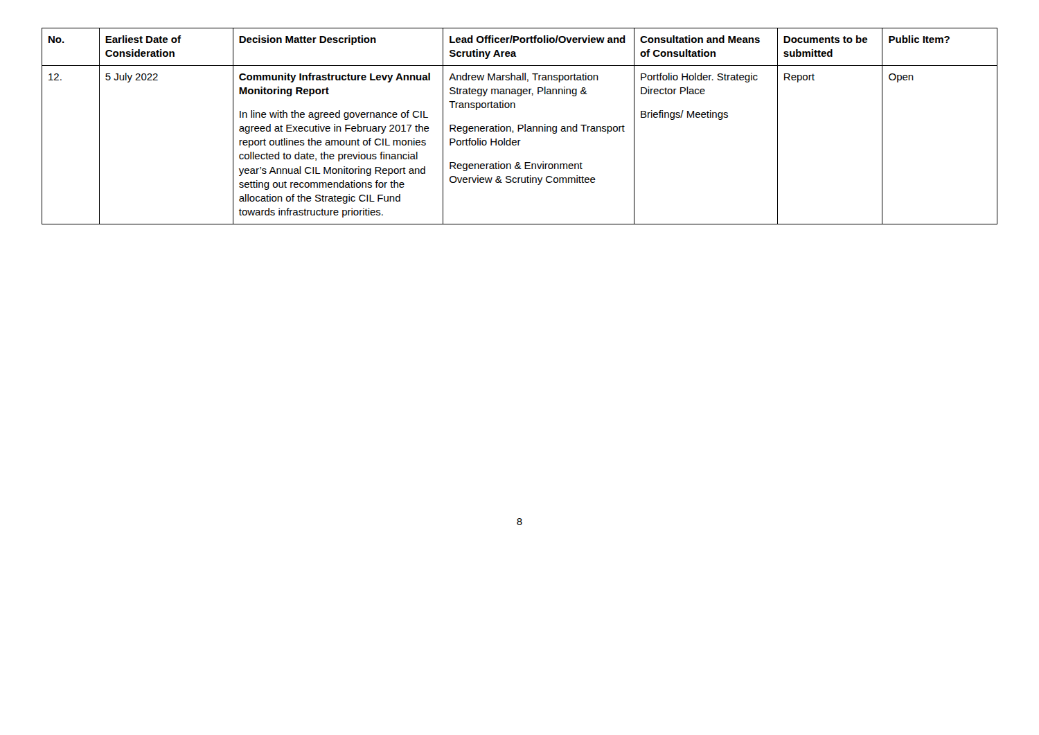| No. | Earliest Date of Consideration | Decision Matter Description | Lead Officer/Portfolio/Overview and Scrutiny Area | Consultation and Means of Consultation | Documents to be submitted | Public Item? |
| --- | --- | --- | --- | --- | --- | --- |
| 12. | 5 July 2022 | Community Infrastructure Levy Annual Monitoring Report In line with the agreed governance of CIL agreed at Executive in February 2017 the report outlines the amount of CIL monies collected to date, the previous financial year’s Annual CIL Monitoring Report and setting out recommendations for the allocation of the Strategic CIL Fund towards infrastructure priorities. | Andrew Marshall, Transportation Strategy manager, Planning & Transportation Regeneration, Planning and Transport Portfolio Holder Regeneration & Environment Overview & Scrutiny Committee | Portfolio Holder. Strategic Director Place Briefings/ Meetings | Report | Open |
8